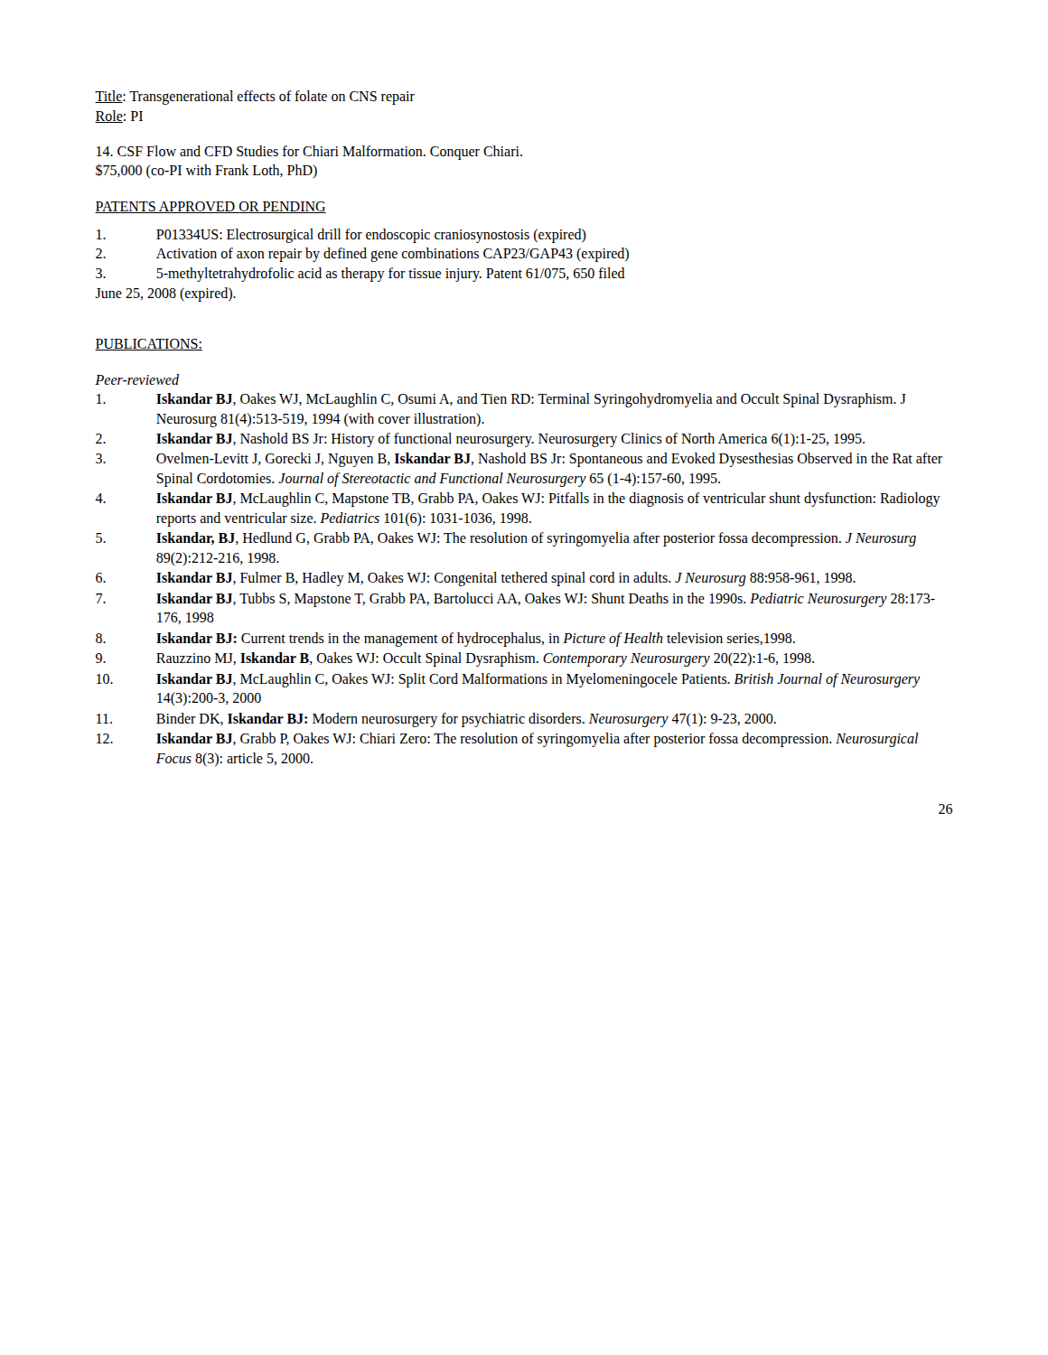Title: Transgenerational effects of folate on CNS repair
Role: PI
14. CSF Flow and CFD Studies for Chiari Malformation. Conquer Chiari.
$75,000 (co-PI with Frank Loth, PhD)
PATENTS APPROVED OR PENDING
1. P01334US: Electrosurgical drill for endoscopic craniosynostosis (expired)
2. Activation of axon repair by defined gene combinations CAP23/GAP43 (expired)
3. 5-methyltetrahydrofolic acid as therapy for tissue injury. Patent 61/075, 650 filed
June 25, 2008 (expired).
PUBLICATIONS:
Peer-reviewed
1. Iskandar BJ, Oakes WJ, McLaughlin C, Osumi A, and Tien RD: Terminal Syringohydromyelia and Occult Spinal Dysraphism. J Neurosurg 81(4):513-519, 1994 (with cover illustration).
2. Iskandar BJ, Nashold BS Jr: History of functional neurosurgery. Neurosurgery Clinics of North America 6(1):1-25, 1995.
3. Ovelmen-Levitt J, Gorecki J, Nguyen B, Iskandar BJ, Nashold BS Jr: Spontaneous and Evoked Dysesthesias Observed in the Rat after Spinal Cordotomies. Journal of Stereotactic and Functional Neurosurgery 65 (1-4):157-60, 1995.
4. Iskandar BJ, McLaughlin C, Mapstone TB, Grabb PA, Oakes WJ: Pitfalls in the diagnosis of ventricular shunt dysfunction: Radiology reports and ventricular size. Pediatrics 101(6): 1031-1036, 1998.
5. Iskandar, BJ, Hedlund G, Grabb PA, Oakes WJ: The resolution of syringomyelia after posterior fossa decompression. J Neurosurg 89(2):212-216, 1998.
6. Iskandar BJ, Fulmer B, Hadley M, Oakes WJ: Congenital tethered spinal cord in adults. J Neurosurg 88:958-961, 1998.
7. Iskandar BJ, Tubbs S, Mapstone T, Grabb PA, Bartolucci AA, Oakes WJ: Shunt Deaths in the 1990s. Pediatric Neurosurgery 28:173-176, 1998
8. Iskandar BJ: Current trends in the management of hydrocephalus, in Picture of Health television series,1998.
9. Rauzzino MJ, Iskandar B, Oakes WJ: Occult Spinal Dysraphism. Contemporary Neurosurgery 20(22):1-6, 1998.
10. Iskandar BJ, McLaughlin C, Oakes WJ: Split Cord Malformations in Myelomeningocele Patients. British Journal of Neurosurgery 14(3):200-3, 2000
11. Binder DK, Iskandar BJ: Modern neurosurgery for psychiatric disorders. Neurosurgery 47(1): 9-23, 2000.
12. Iskandar BJ, Grabb P, Oakes WJ: Chiari Zero: The resolution of syringomyelia after posterior fossa decompression. Neurosurgical Focus 8(3): article 5, 2000.
26